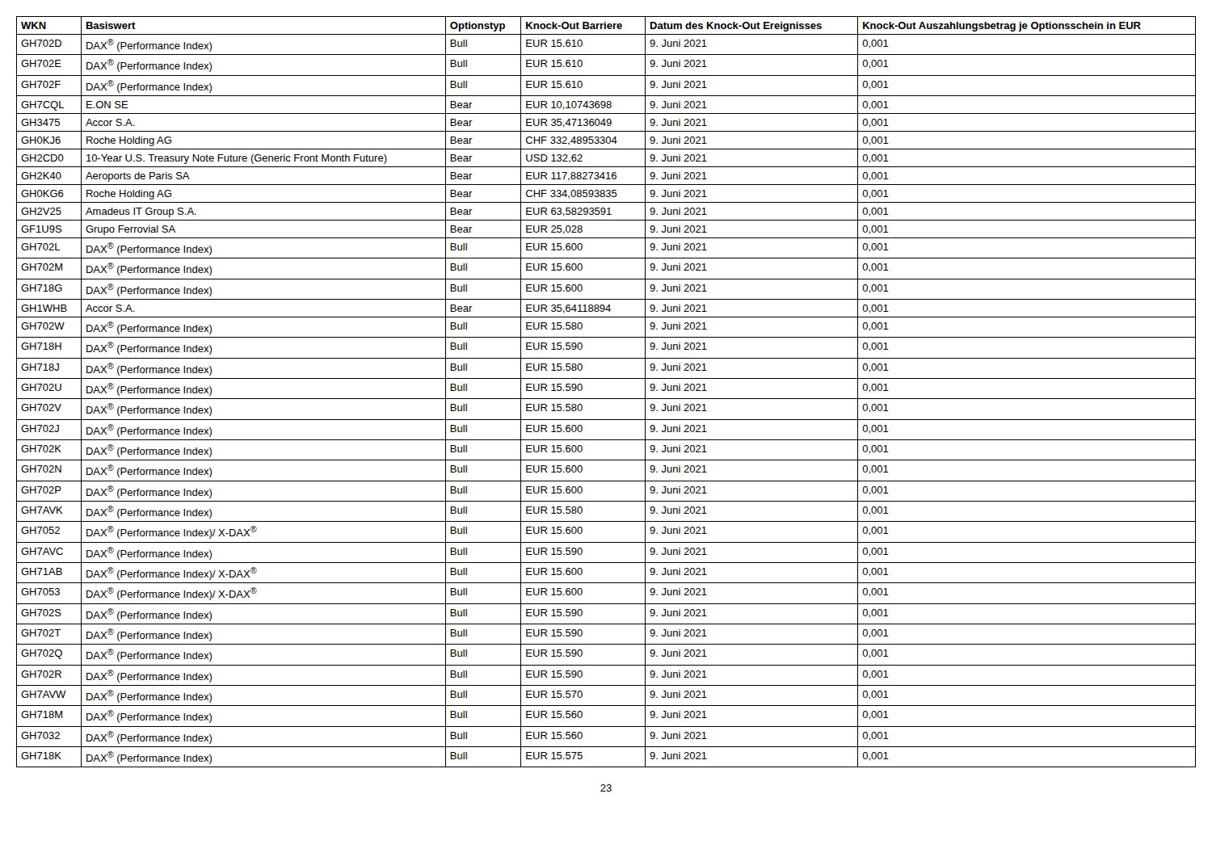| WKN | Basiswert | Optionstyp | Knock-Out Barriere | Datum des Knock-Out Ereignisses | Knock-Out Auszahlungsbetrag je Optionsschein in EUR |
| --- | --- | --- | --- | --- | --- |
| GH702D | DAX ® (Performance Index) | Bull | EUR 15.610 | 9. Juni 2021 | 0,001 |
| GH702E | DAX ® (Performance Index) | Bull | EUR 15.610 | 9. Juni 2021 | 0,001 |
| GH702F | DAX ® (Performance Index) | Bull | EUR 15.610 | 9. Juni 2021 | 0,001 |
| GH7CQL | E.ON SE | Bear | EUR 10,10743698 | 9. Juni 2021 | 0,001 |
| GH3475 | Accor S.A. | Bear | EUR 35,47136049 | 9. Juni 2021 | 0,001 |
| GH0KJ6 | Roche Holding AG | Bear | CHF 332,48953304 | 9. Juni 2021 | 0,001 |
| GH2CD0 | 10-Year U.S. Treasury Note Future (Generic Front Month Future) | Bear | USD 132,62 | 9. Juni 2021 | 0,001 |
| GH2K40 | Aeroports de Paris SA | Bear | EUR 117,88273416 | 9. Juni 2021 | 0,001 |
| GH0KG6 | Roche Holding AG | Bear | CHF 334,08593835 | 9. Juni 2021 | 0,001 |
| GH2V25 | Amadeus IT Group S.A. | Bear | EUR 63,58293591 | 9. Juni 2021 | 0,001 |
| GF1U9S | Grupo Ferrovial SA | Bear | EUR 25,028 | 9. Juni 2021 | 0,001 |
| GH702L | DAX ® (Performance Index) | Bull | EUR 15.600 | 9. Juni 2021 | 0,001 |
| GH702M | DAX ® (Performance Index) | Bull | EUR 15.600 | 9. Juni 2021 | 0,001 |
| GH718G | DAX ® (Performance Index) | Bull | EUR 15.600 | 9. Juni 2021 | 0,001 |
| GH1WHB | Accor S.A. | Bear | EUR 35,64118894 | 9. Juni 2021 | 0,001 |
| GH702W | DAX ® (Performance Index) | Bull | EUR 15.580 | 9. Juni 2021 | 0,001 |
| GH718H | DAX ® (Performance Index) | Bull | EUR 15.590 | 9. Juni 2021 | 0,001 |
| GH718J | DAX ® (Performance Index) | Bull | EUR 15.580 | 9. Juni 2021 | 0,001 |
| GH702U | DAX ® (Performance Index) | Bull | EUR 15.590 | 9. Juni 2021 | 0,001 |
| GH702V | DAX ® (Performance Index) | Bull | EUR 15.580 | 9. Juni 2021 | 0,001 |
| GH702J | DAX ® (Performance Index) | Bull | EUR 15.600 | 9. Juni 2021 | 0,001 |
| GH702K | DAX ® (Performance Index) | Bull | EUR 15.600 | 9. Juni 2021 | 0,001 |
| GH702N | DAX ® (Performance Index) | Bull | EUR 15.600 | 9. Juni 2021 | 0,001 |
| GH702P | DAX ® (Performance Index) | Bull | EUR 15.600 | 9. Juni 2021 | 0,001 |
| GH7AVK | DAX ® (Performance Index) | Bull | EUR 15.580 | 9. Juni 2021 | 0,001 |
| GH7052 | DAX ® (Performance Index)/ X-DAX ® | Bull | EUR 15.600 | 9. Juni 2021 | 0,001 |
| GH7AVC | DAX ® (Performance Index) | Bull | EUR 15.590 | 9. Juni 2021 | 0,001 |
| GH71AB | DAX ® (Performance Index)/ X-DAX ® | Bull | EUR 15.600 | 9. Juni 2021 | 0,001 |
| GH7053 | DAX ® (Performance Index)/ X-DAX ® | Bull | EUR 15.600 | 9. Juni 2021 | 0,001 |
| GH702S | DAX ® (Performance Index) | Bull | EUR 15.590 | 9. Juni 2021 | 0,001 |
| GH702T | DAX ® (Performance Index) | Bull | EUR 15.590 | 9. Juni 2021 | 0,001 |
| GH702Q | DAX ® (Performance Index) | Bull | EUR 15.590 | 9. Juni 2021 | 0,001 |
| GH702R | DAX ® (Performance Index) | Bull | EUR 15.590 | 9. Juni 2021 | 0,001 |
| GH7AVW | DAX ® (Performance Index) | Bull | EUR 15.570 | 9. Juni 2021 | 0,001 |
| GH718M | DAX ® (Performance Index) | Bull | EUR 15.560 | 9. Juni 2021 | 0,001 |
| GH7032 | DAX ® (Performance Index) | Bull | EUR 15.560 | 9. Juni 2021 | 0,001 |
| GH718K | DAX ® (Performance Index) | Bull | EUR 15.575 | 9. Juni 2021 | 0,001 |
23